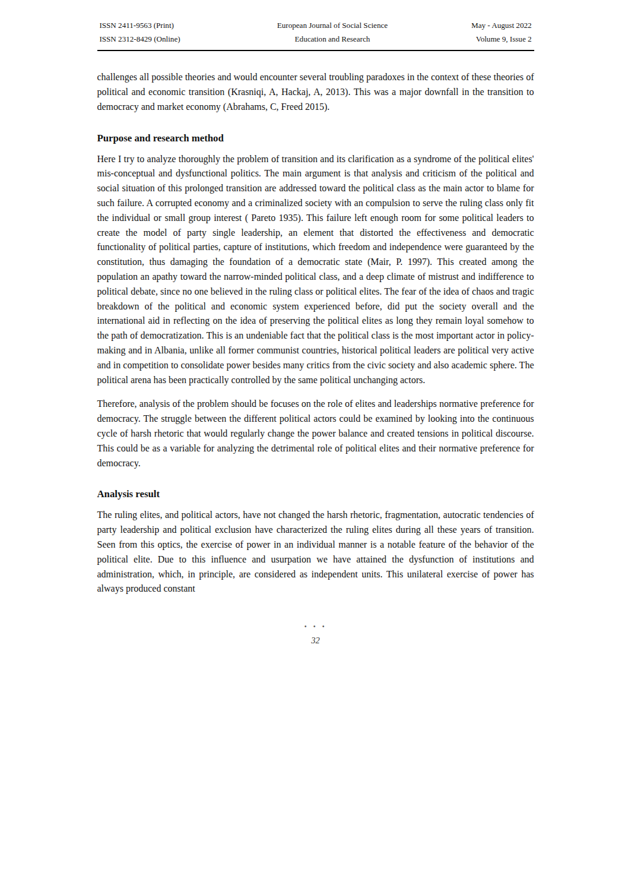| ISSN 2411-9563 (Print) | European Journal of Social Science | May - August 2022 |
| ISSN 2312-8429 (Online) | Education and Research | Volume 9, Issue 2 |
challenges all possible theories and would encounter several troubling paradoxes in the context of these theories of political and economic transition (Krasniqi, A, Hackaj, A, 2013). This was a major downfall in the transition to democracy and market economy (Abrahams, C, Freed 2015).
Purpose and research method
Here I try to analyze thoroughly the problem of transition and its clarification as a syndrome of the political elites' mis-conceptual and dysfunctional politics. The main argument is that analysis and criticism of the political and social situation of this prolonged transition are addressed toward the political class as the main actor to blame for such failure. A corrupted economy and a criminalized society with an compulsion to serve the ruling class only fit the individual or small group interest ( Pareto 1935). This failure left enough room for some political leaders to create the model of party single leadership, an element that distorted the effectiveness and democratic functionality of political parties, capture of institutions, which freedom and independence were guaranteed by the constitution, thus damaging the foundation of a democratic state (Mair, P. 1997). This created among the population an apathy toward the narrow-minded political class, and a deep climate of mistrust and indifference to political debate, since no one believed in the ruling class or political elites. The fear of the idea of chaos and tragic breakdown of the political and economic system experienced before, did put the society overall and the international aid in reflecting on the idea of preserving the political elites as long they remain loyal somehow to the path of democratization. This is an undeniable fact that the political class is the most important actor in policy-making and in Albania, unlike all former communist countries, historical political leaders are political very active and in competition to consolidate power besides many critics from the civic society and also academic sphere. The political arena has been practically controlled by the same political unchanging actors.
Therefore, analysis of the problem should be focuses on the role of elites and leaderships normative preference for democracy. The struggle between the different political actors could be examined by looking into the continuous cycle of harsh rhetoric that would regularly change the power balance and created tensions in political discourse. This could be as a variable for analyzing the detrimental role of political elites and their normative preference for democracy.
Analysis result
The ruling elites, and political actors, have not changed the harsh rhetoric, fragmentation, autocratic tendencies of party leadership and political exclusion have characterized the ruling elites during all these years of transition. Seen from this optics, the exercise of power in an individual manner is a notable feature of the behavior of the political elite. Due to this influence and usurpation we have attained the dysfunction of institutions and administration, which, in principle, are considered as independent units. This unilateral exercise of power has always produced constant
• • • 32